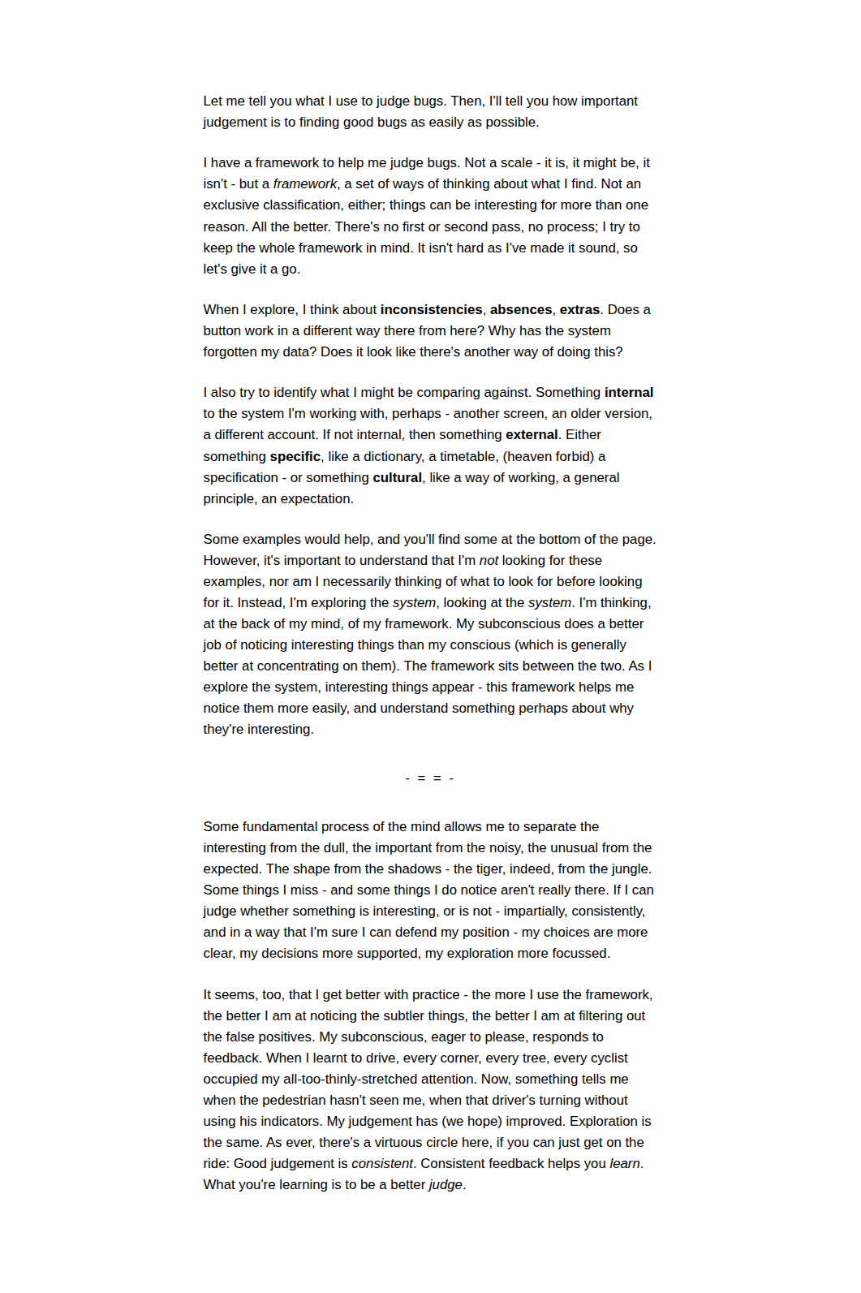Let me tell you what I use to judge bugs. Then, I'll tell you how important judgement is to finding good bugs as easily as possible.
I have a framework to help me judge bugs. Not a scale - it is, it might be, it isn't - but a framework, a set of ways of thinking about what I find. Not an exclusive classification, either; things can be interesting for more than one reason. All the better. There's no first or second pass, no process; I try to keep the whole framework in mind. It isn't hard as I've made it sound, so let's give it a go.
When I explore, I think about inconsistencies, absences, extras. Does a button work in a different way there from here? Why has the system forgotten my data? Does it look like there's another way of doing this?
I also try to identify what I might be comparing against. Something internal to the system I'm working with, perhaps - another screen, an older version, a different account. If not internal, then something external. Either something specific, like a dictionary, a timetable, (heaven forbid) a specification - or something cultural, like a way of working, a general principle, an expectation.
Some examples would help, and you'll find some at the bottom of the page. However, it's important to understand that I'm not looking for these examples, nor am I necessarily thinking of what to look for before looking for it. Instead, I'm exploring the system, looking at the system. I'm thinking, at the back of my mind, of my framework. My subconscious does a better job of noticing interesting things than my conscious (which is generally better at concentrating on them). The framework sits between the two. As I explore the system, interesting things appear - this framework helps me notice them more easily, and understand something perhaps about why they're interesting.
- = = -
Some fundamental process of the mind allows me to separate the interesting from the dull, the important from the noisy, the unusual from the expected. The shape from the shadows - the tiger, indeed, from the jungle. Some things I miss - and some things I do notice aren't really there. If I can judge whether something is interesting, or is not - impartially, consistently, and in a way that I'm sure I can defend my position - my choices are more clear, my decisions more supported, my exploration more focussed.
It seems, too, that I get better with practice - the more I use the framework, the better I am at noticing the subtler things, the better I am at filtering out the false positives. My subconscious, eager to please, responds to feedback. When I learnt to drive, every corner, every tree, every cyclist occupied my all-too-thinly-stretched attention. Now, something tells me when the pedestrian hasn't seen me, when that driver's turning without using his indicators. My judgement has (we hope) improved. Exploration is the same. As ever, there's a virtuous circle here, if you can just get on the ride: Good judgement is consistent. Consistent feedback helps you learn. What you're learning is to be a better judge.